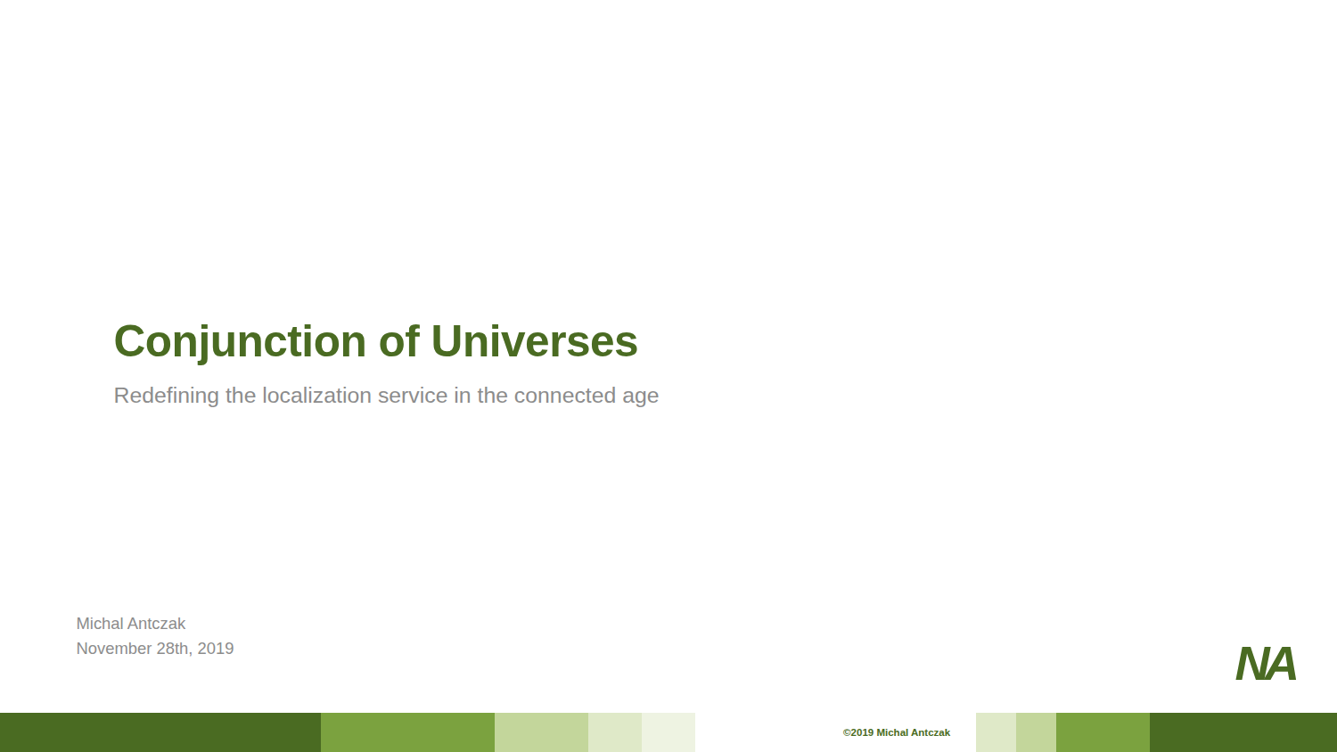Conjunction of Universes
Redefining the localization service in the connected age
Michal Antczak
November 28th, 2019
NA
©2019 Michal Antczak